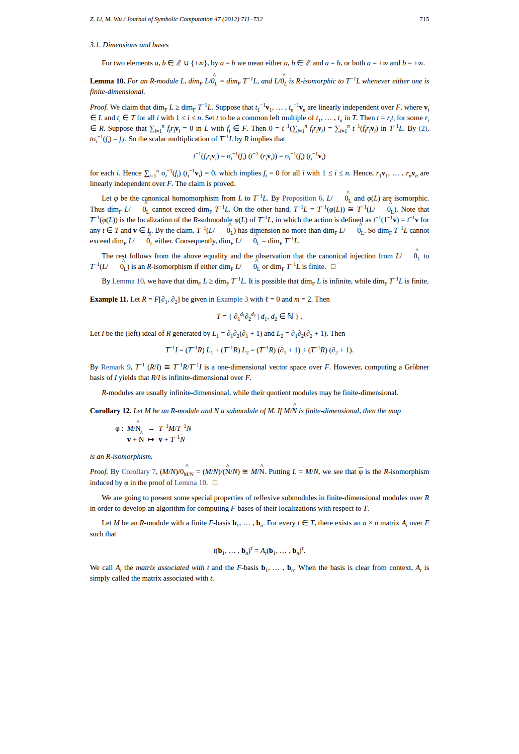Z. Li, M. Wu / Journal of Symbolic Computation 47 (2012) 711–732 715
3.1. Dimensions and bases
For two elements a, b ∈ ℤ ∪ {+∞}, by a = b we mean either a, b ∈ ℤ and a = b, or both a = +∞ and b = +∞.
Lemma 10. For an R-module L, dimF L/^0L = dimF T−1L, and L/^0L is R-isomorphic to T−1L whenever either one is finite-dimensional.
Proof. We claim that dimF L ≥ dimF T−1L. Suppose that t1−1v1, … , tn−1vn are linearly independent over F, where vi ∈ L and ti ∈ T for all i with 1 ≤ i ≤ n. Set t to be a common left multiple of t1, … , tn in T. Then t = riti for some ri ∈ R. Suppose that ∑i=1n firivi = 0 in L with fi ∈ F. Then 0 = t−1(∑i=1n firivi) = ∑i=1n t−1(firivi) in T−1L. By (2), tσt−1(fi) = fit. So the scalar multiplication of T−1L by R implies that
t−1(firivi) = σt−1(fi) (t−1 (rivi)) = σt−1(fi) (ti−1vi)
for each i. Hence ∑i=1n σt−1(fi) (ti−1vi) = 0, which implies fi = 0 for all i with 1 ≤ i ≤ n. Hence, r1v1, … , rnvn are linearly independent over F. The claim is proved.
Let φ be the canonical homomorphism from L to T−1L. By Proposition 6, L/^0L and φ(L) are isomorphic. Thus dimF L/^0L cannot exceed dimF T−1L. On the other hand, T−1L = T−1(φ(L)) ≅ T−1(L/^0L). Note that T−1(φ(L)) is the localization of the R-submodule φ(L) of T−1L, in which the action is defined as t−1(1−1v) = t−1v for any t ∈ T and v ∈ L. By the claim, T−1(L/^0L) has dimension no more than dimF L/^0L. So dimF T−1L cannot exceed dimF L/^0L either. Consequently, dimF L/^0L = dimF T−1L.
The rest follows from the above equality and the observation that the canonical injection from L/^0L to T−1(L/^0L) is an R-isomorphism if either dimF L/^0L or dimF T−1L is finite. □
By Lemma 10, we have that dimF L ≥ dimF T−1L. It is possible that dimF L is infinite, while dimF T−1L is finite.
Example 11. Let R = F[∂1, ∂2] be given in Example 3 with ℓ = 0 and m = 2. Then
T = { ∂1d1∂2d2 | d1, d2 ∈ ℕ } .
Let I be the (left) ideal of R generated by L1 = ∂1∂2(∂1 + 1) and L2 = ∂1∂2(∂2 + 1). Then
T−1I = (T−1R) L1 + (T−1R) L2 = (T−1R) (∂1 + 1) + (T−1R) (∂2 + 1).
By Remark 9, T−1 (R/I) ≅ T−1R/T−1I is a one-dimensional vector space over F. However, computing a Gröbner basis of I yields that R/I is infinite-dimensional over F.
R-modules are usually infinite-dimensional, while their quotient modules may be finite-dimensional.
Corollary 12. Let M be an R-module and N a submodule of M. If M/^N is finite-dimensional, then the map
| φ : | M / ^ N | → | T −1 M / T −1 N |
| | v + ^ N | ↦ | v + T −1 N |
is an R-isomorphism.
Proof. By Corollary 7, (M/N)/^0M/N = (M/N)/(^N/N) ≅ M/^N. Putting L = M/N, we see that φ is the R-isomorphism induced by φ in the proof of Lemma 10. □
We are going to present some special properties of reflexive submodules in finite-dimensional modules over R in order to develop an algorithm for computing F-bases of their localizations with respect to T.
Let M be an R-module with a finite F-basis b1, … , bn. For every t ∈ T, there exists an n × n matrix At over F such that
t(b1, … , bn)τ = At(b1, … , bn)τ.
We call At the matrix associated with t and the F-basis b1, … , bn. When the basis is clear from context, At is simply called the matrix associated with t.